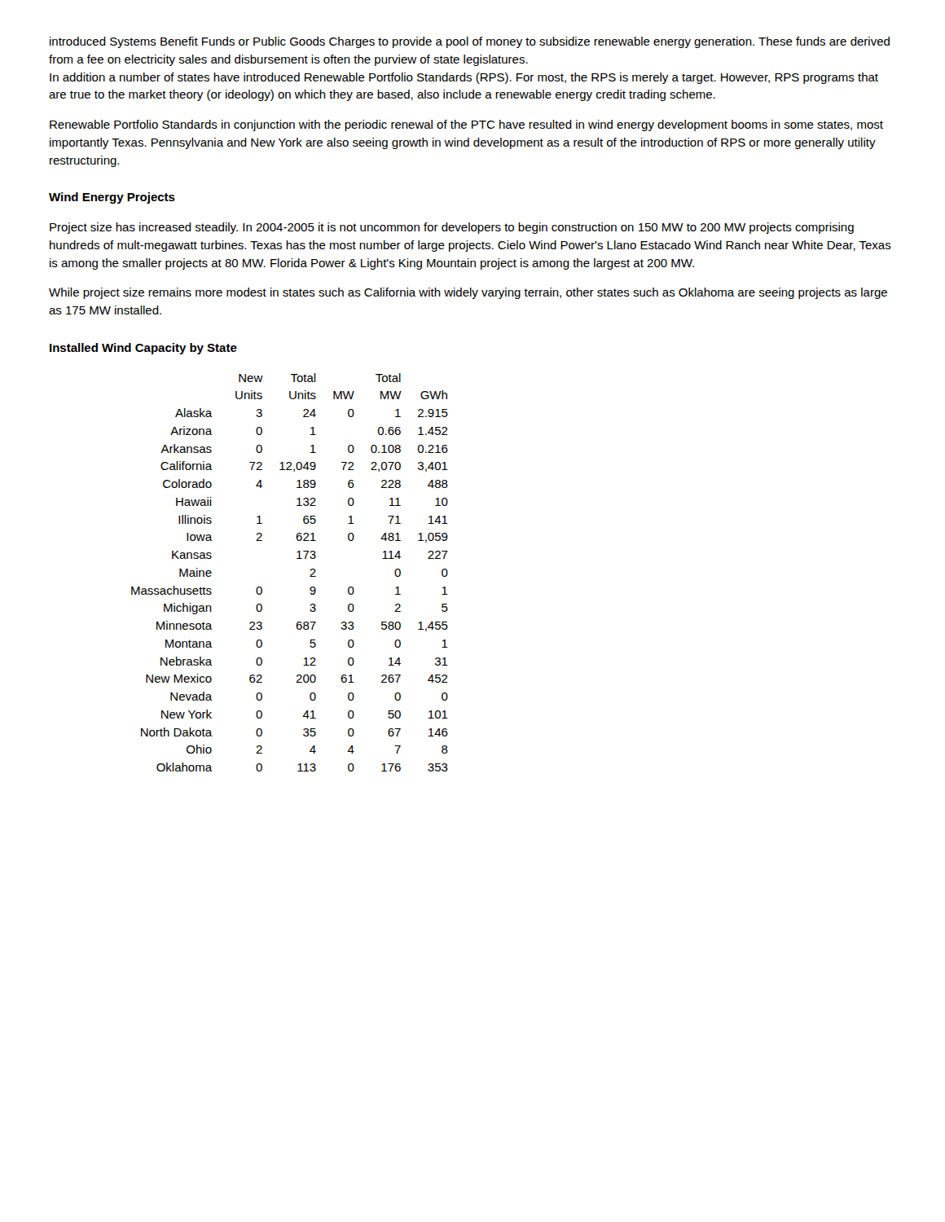introduced Systems Benefit Funds or Public Goods Charges to provide a pool of money to subsidize renewable energy generation. These funds are derived from a fee on electricity sales and disbursement is often the purview of state legislatures.
In addition a number of states have introduced Renewable Portfolio Standards (RPS). For most, the RPS is merely a target. However, RPS programs that are true to the market theory (or ideology) on which they are based, also include a renewable energy credit trading scheme.
Renewable Portfolio Standards in conjunction with the periodic renewal of the PTC have resulted in wind energy development booms in some states, most importantly Texas. Pennsylvania and New York are also seeing growth in wind development as a result of the introduction of RPS or more generally utility restructuring.
Wind Energy Projects
Project size has increased steadily. In 2004-2005 it is not uncommon for developers to begin construction on 150 MW to 200 MW projects comprising hundreds of mult-megawatt turbines. Texas has the most number of large projects. Cielo Wind Power's Llano Estacado Wind Ranch near White Dear, Texas is among the smaller projects at 80 MW. Florida Power & Light's King Mountain project is among the largest at 200 MW.
While project size remains more modest in states such as California with widely varying terrain, other states such as Oklahoma are seeing projects as large as 175 MW installed.
Installed Wind Capacity by State
| | New | Total | | Total | |
| --- | --- | --- | --- | --- | --- |
| | Units | Units | MW | MW | GWh |
| Alaska | 3 | 24 | 0 | 1 | 2.915 |
| Arizona | 0 | 1 | | 0.66 | 1.452 |
| Arkansas | 0 | 1 | 0 | 0.108 | 0.216 |
| California | 72 | 12,049 | 72 | 2,070 | 3,401 |
| Colorado | 4 | 189 | 6 | 228 | 488 |
| Hawaii | | 132 | 0 | 11 | 10 |
| Illinois | 1 | 65 | 1 | 71 | 141 |
| Iowa | 2 | 621 | 0 | 481 | 1,059 |
| Kansas | | 173 | | 114 | 227 |
| Maine | | 2 | | 0 | 0 |
| Massachusetts | 0 | 9 | 0 | 1 | 1 |
| Michigan | 0 | 3 | 0 | 2 | 5 |
| Minnesota | 23 | 687 | 33 | 580 | 1,455 |
| Montana | 0 | 5 | 0 | 0 | 1 |
| Nebraska | 0 | 12 | 0 | 14 | 31 |
| New Mexico | 62 | 200 | 61 | 267 | 452 |
| Nevada | 0 | 0 | 0 | 0 | 0 |
| New York | 0 | 41 | 0 | 50 | 101 |
| North Dakota | 0 | 35 | 0 | 67 | 146 |
| Ohio | 2 | 4 | 4 | 7 | 8 |
| Oklahoma | 0 | 113 | 0 | 176 | 353 |